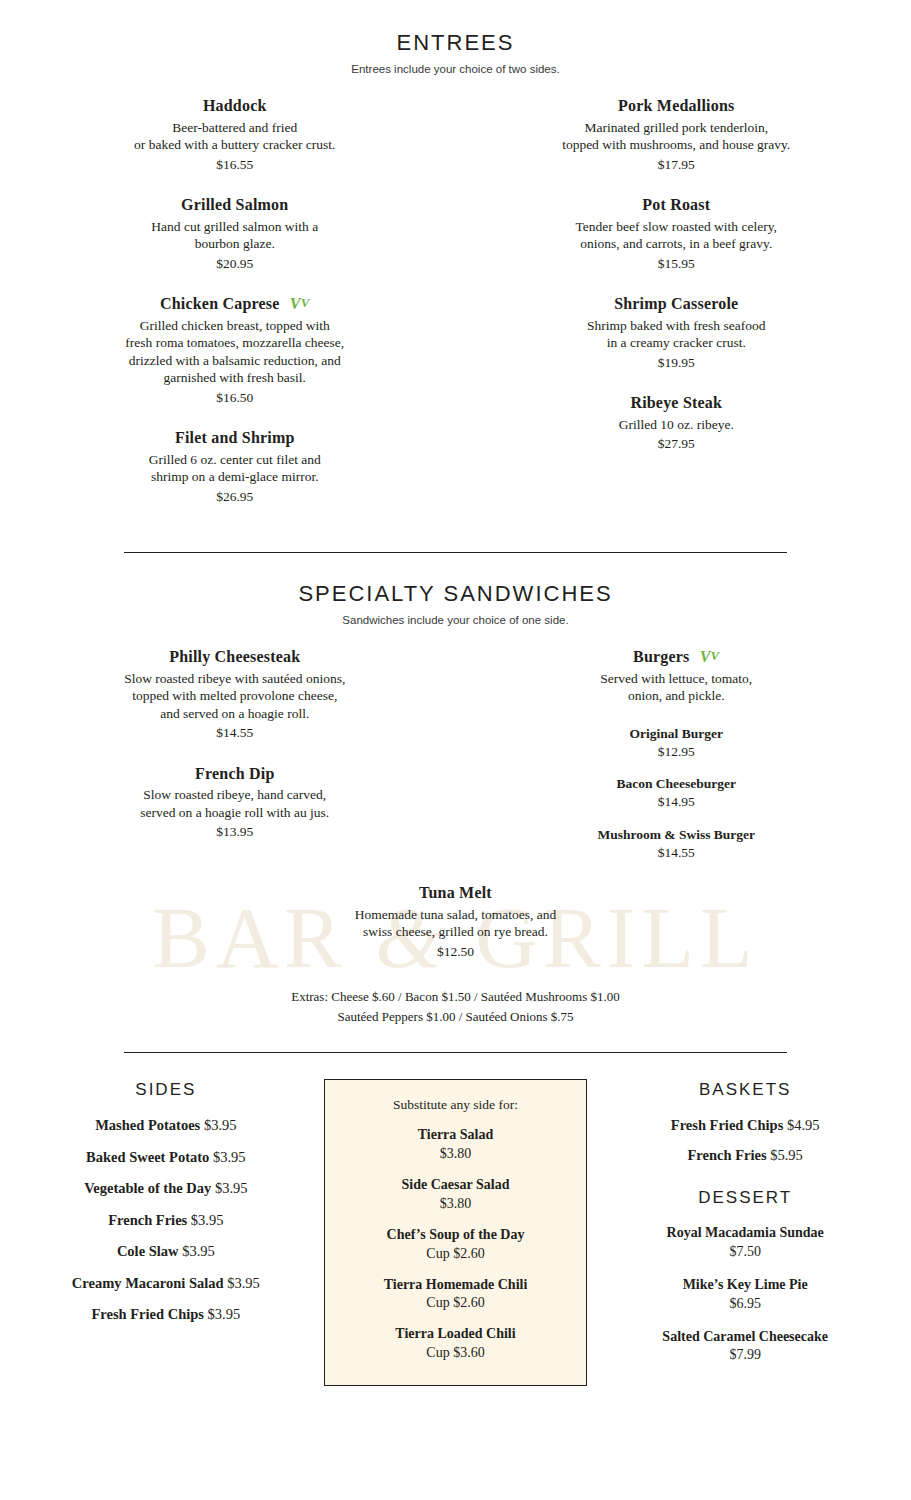BAR & GRILL
ENTREES
Entrees include your choice of two sides.
Haddock
Beer-battered and fried
or baked with a buttery cracker crust.
$16.55
Grilled Salmon
Hand cut grilled salmon with a
bourbon glaze.
$20.95
Chicken Caprese VV
Grilled chicken breast, topped with
fresh roma tomatoes, mozzarella cheese,
drizzled with a balsamic reduction, and
garnished with fresh basil.
$16.50
Filet and Shrimp
Grilled 6 oz. center cut filet and
shrimp on a demi-glace mirror.
$26.95
Pork Medallions
Marinated grilled pork tenderloin,
topped with mushrooms, and house gravy.
$17.95
Pot Roast
Tender beef slow roasted with celery,
onions, and carrots, in a beef gravy.
$15.95
Shrimp Casserole
Shrimp baked with fresh seafood
in a creamy cracker crust.
$19.95
Ribeye Steak
Grilled 10 oz. ribeye.
$27.95
SPECIALTY SANDWICHES
Sandwiches include your choice of one side.
Philly Cheesesteak
Slow roasted ribeye with sautéed onions,
topped with melted provolone cheese,
and served on a hoagie roll.
$14.55
French Dip
Slow roasted ribeye, hand carved,
served on a hoagie roll with au jus.
$13.95
Burgers VV
Served with lettuce, tomato,
onion, and pickle.
Original Burger$12.95
Bacon Cheeseburger$14.95
Mushroom & Swiss Burger$14.55
Tuna Melt
Homemade tuna salad, tomatoes, and
swiss cheese, grilled on rye bread.
$12.50
Extras: Cheese $.60 / Bacon $1.50 / Sautéed Mushrooms $1.00
Sautéed Peppers $1.00 / Sautéed Onions $.75
SIDES
Mashed Potatoes $3.95
Baked Sweet Potato $3.95
Vegetable of the Day $3.95
French Fries $3.95
Cole Slaw $3.95
Creamy Macaroni Salad $3.95
Fresh Fried Chips $3.95
Substitute any side for:
Tierra Salad $3.80
Side Caesar Salad $3.80
Chef’s Soup of the Day Cup $2.60
Tierra Homemade Chili Cup $2.60
Tierra Loaded Chili Cup $3.60
BASKETS
Fresh Fried Chips $4.95
French Fries $5.95
DESSERT
Royal Macadamia Sundae $7.50
Mike’s Key Lime Pie $6.95
Salted Caramel Cheesecake $7.99